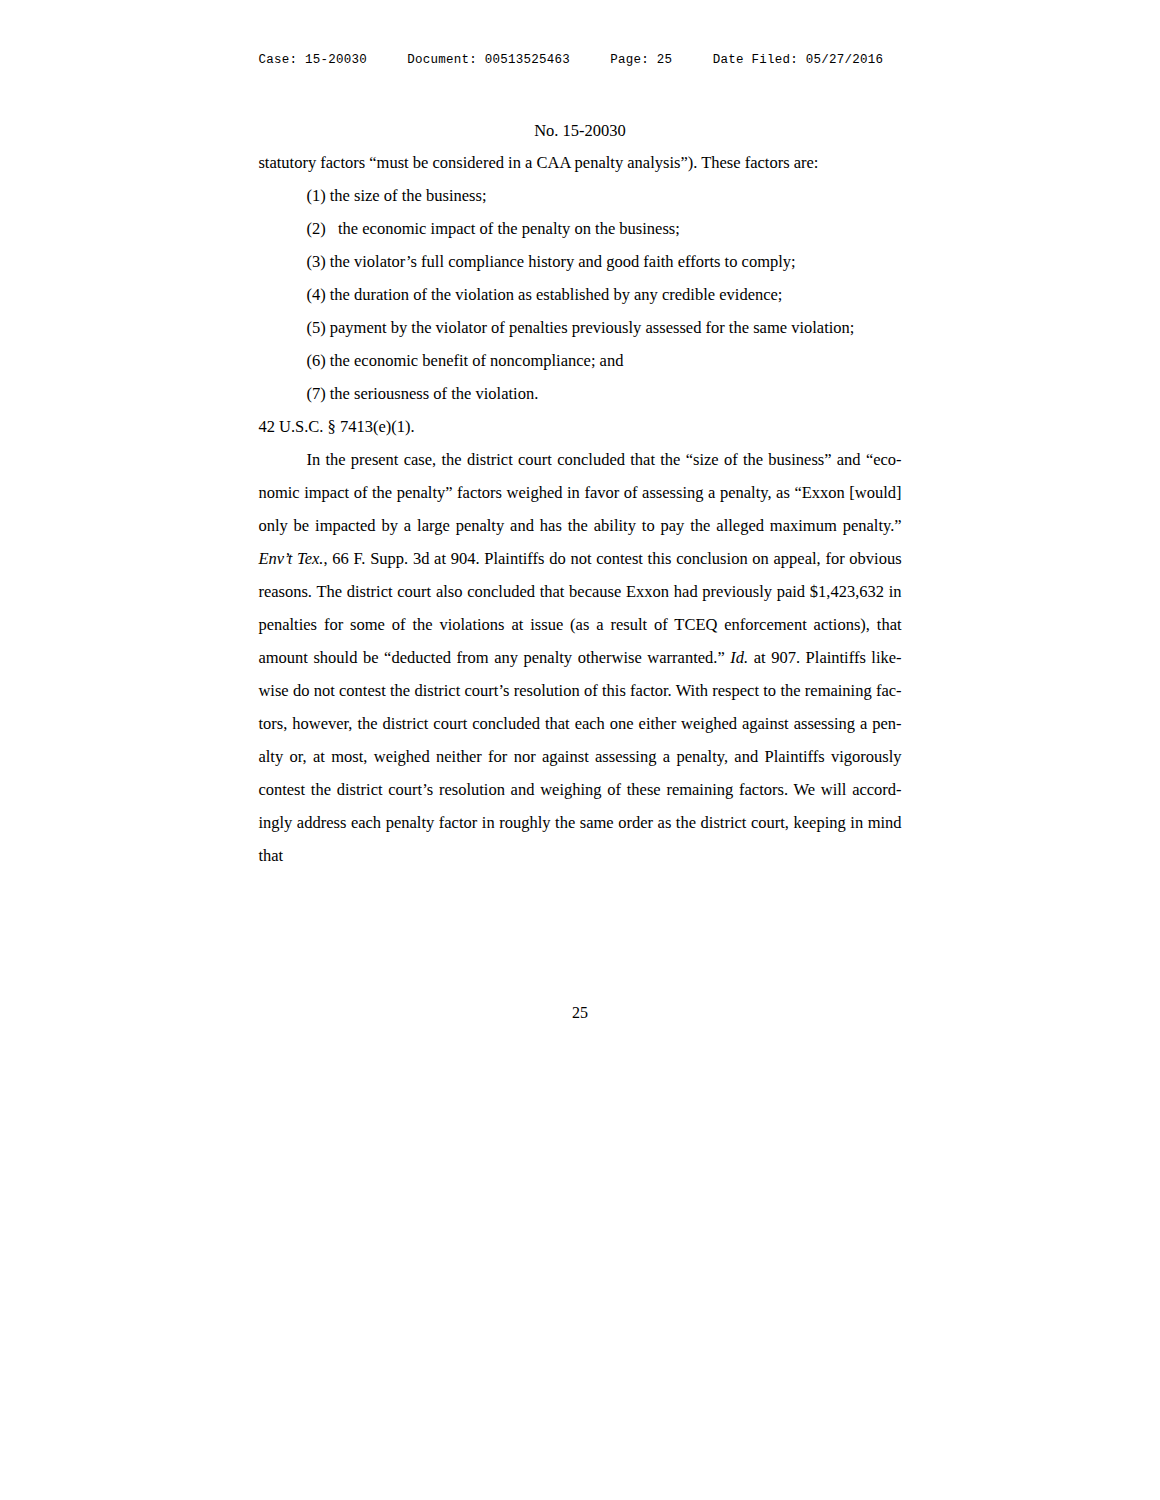Case: 15-20030 Document: 00513525463 Page: 25 Date Filed: 05/27/2016
No. 15-20030
statutory factors “must be considered in a CAA penalty analysis”). These factors are:
(1) the size of the business;
(2) the economic impact of the penalty on the business;
(3) the violator’s full compliance history and good faith efforts to comply;
(4) the duration of the violation as established by any credible evidence;
(5) payment by the violator of penalties previously assessed for the same violation;
(6) the economic benefit of noncompliance; and
(7) the seriousness of the violation.
42 U.S.C. § 7413(e)(1).
In the present case, the district court concluded that the “size of the business” and “economic impact of the penalty” factors weighed in favor of assessing a penalty, as “Exxon [would] only be impacted by a large penalty and has the ability to pay the alleged maximum penalty.” Env’t Tex., 66 F. Supp. 3d at 904. Plaintiffs do not contest this conclusion on appeal, for obvious reasons. The district court also concluded that because Exxon had previously paid $1,423,632 in penalties for some of the violations at issue (as a result of TCEQ enforcement actions), that amount should be “deducted from any penalty otherwise warranted.” Id. at 907. Plaintiffs likewise do not contest the district court’s resolution of this factor. With respect to the remaining factors, however, the district court concluded that each one either weighed against assessing a penalty or, at most, weighed neither for nor against assessing a penalty, and Plaintiffs vigorously contest the district court’s resolution and weighing of these remaining factors. We will accordingly address each penalty factor in roughly the same order as the district court, keeping in mind that
25